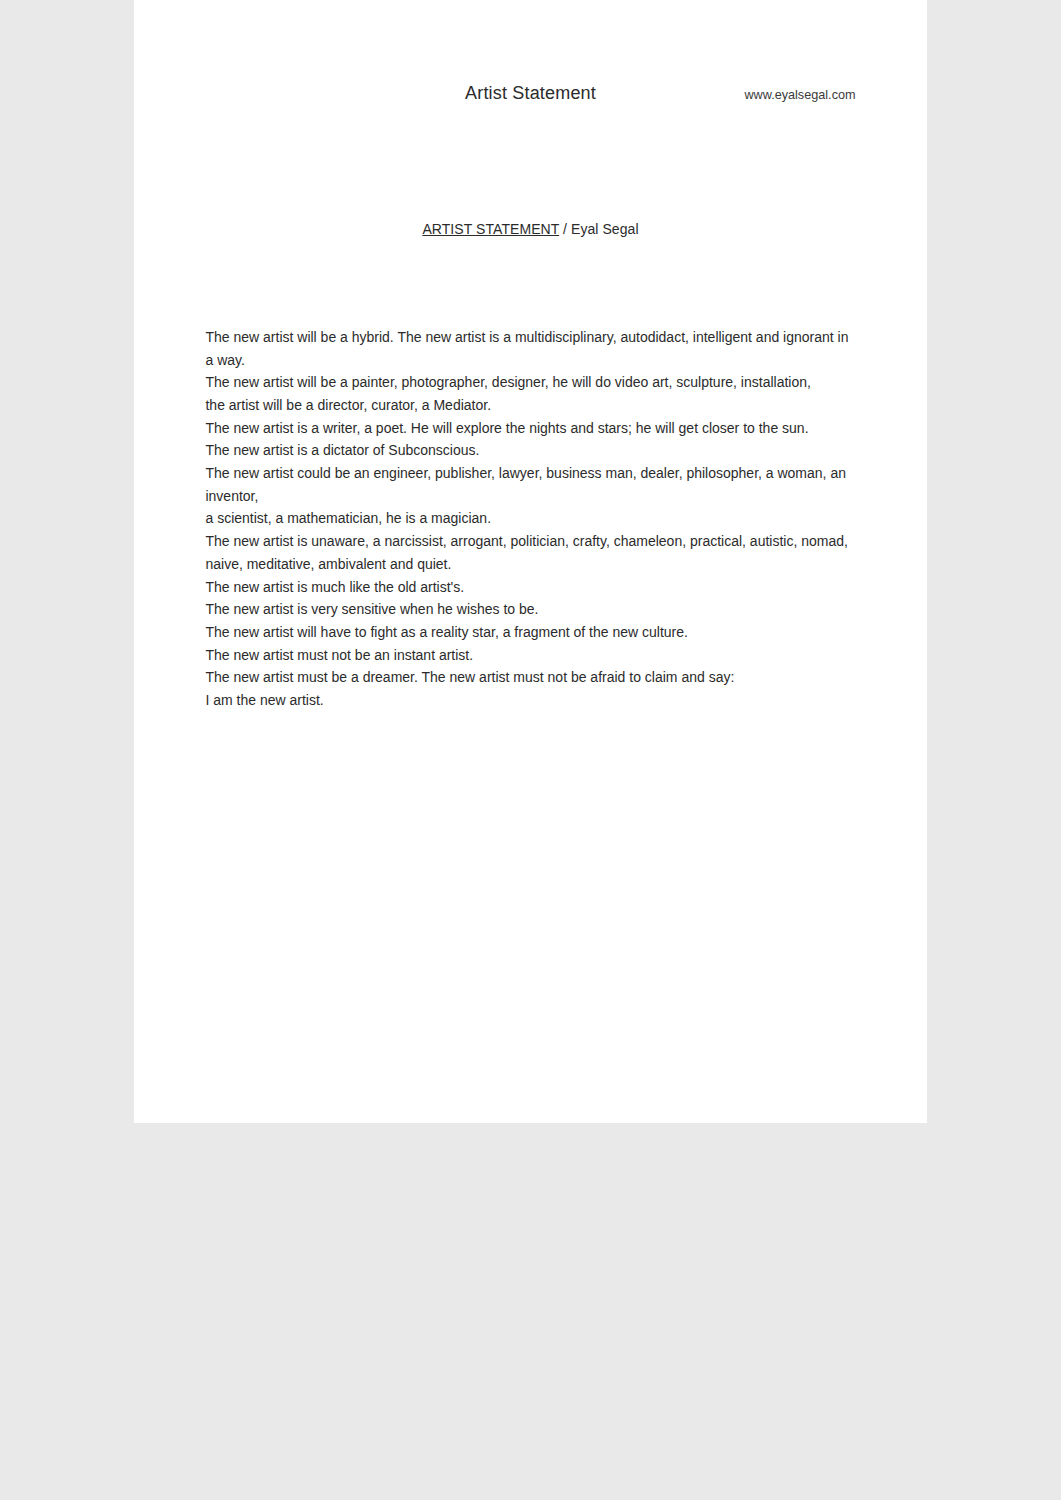Artist Statement www.eyalsegal.com
ARTIST STATEMENT / Eyal Segal
The new artist will be a hybrid. The new artist is a multidisciplinary, autodidact, intelligent and ignorant in a way.
The new artist will be a painter, photographer, designer, he will do video art, sculpture, installation,
the artist will be a director, curator, a Mediator.
The new artist is a writer, a poet. He will explore the nights and stars; he will get closer to the sun.
The new artist is a dictator of Subconscious.
The new artist could be an engineer, publisher, lawyer, business man, dealer, philosopher, a woman, an inventor,
a scientist, a mathematician, he is a magician.
The new artist is unaware, a narcissist, arrogant, politician, crafty, chameleon, practical, autistic, nomad,
naive, meditative, ambivalent and quiet.
The new artist is much like the old artist's.
The new artist is very sensitive when he wishes to be.
The new artist will have to fight as a reality star, a fragment of the new culture.
The new artist must not be an instant artist.
The new artist must be a dreamer. The new artist must not be afraid to claim and say:
I am the new artist.